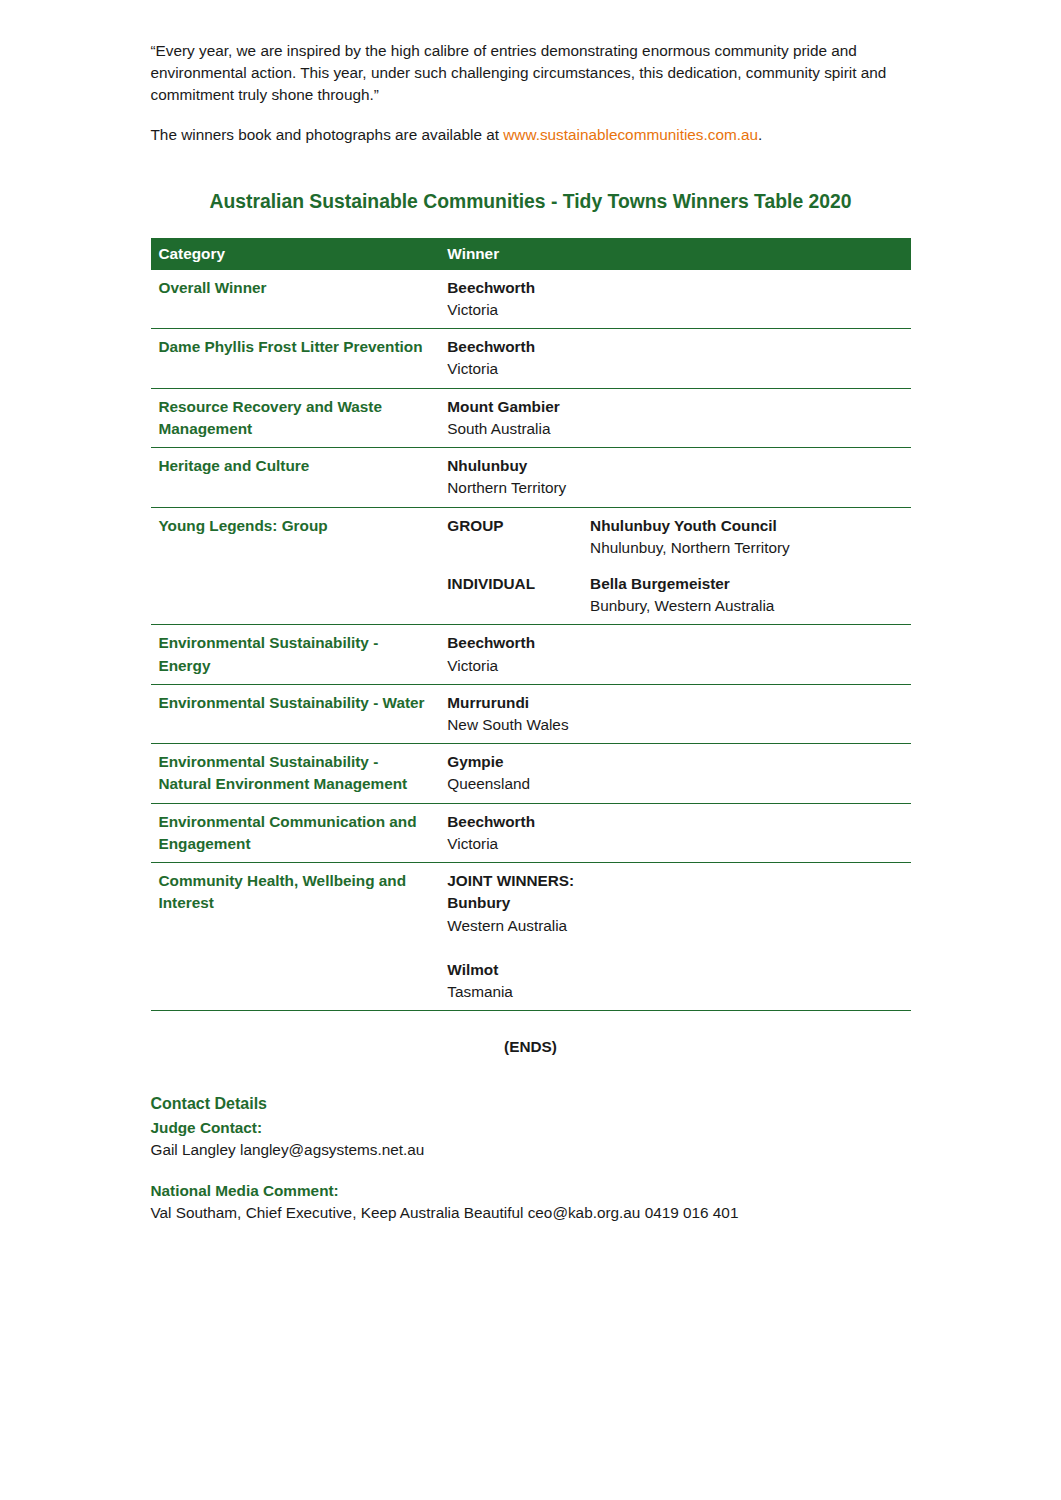“Every year, we are inspired by the high calibre of entries demonstrating enormous community pride and environmental action. This year, under such challenging circumstances, this dedication, community spirit and commitment truly shone through.”
The winners book and photographs are available at www.sustainablecommunities.com.au.
Australian Sustainable Communities - Tidy Towns Winners Table 2020
| Category | Winner |
| --- | --- |
| Overall Winner | Beechworth Victoria |
| Dame Phyllis Frost Litter Prevention | Beechworth Victoria |
| Resource Recovery and Waste Management | Mount Gambier South Australia |
| Heritage and Culture | Nhulunbuy Northern Territory |
| Young Legends: Group | / GROUP / Nhulunbuy Youth Council Nhulunbuy, Northern Territory / / INDIVIDUAL / Bella Burgemeister Bunbury, Western Australia / |
| Environmental Sustainability - Energy | Beechworth Victoria |
| Environmental Sustainability - Water | Murrurundi New South Wales |
| Environmental Sustainability - Natural Environment Management | Gympie Queensland |
| Environmental Communication and Engagement | Beechworth Victoria |
| Community Health, Wellbeing and Interest | JOINT WINNERS: Bunbury Western Australia Wilmot Tasmania |
(ENDS)
Contact Details
Judge Contact:
Gail Langley langley@agsystems.net.au
National Media Comment:
Val Southam, Chief Executive, Keep Australia Beautiful ceo@kab.org.au 0419 016 401